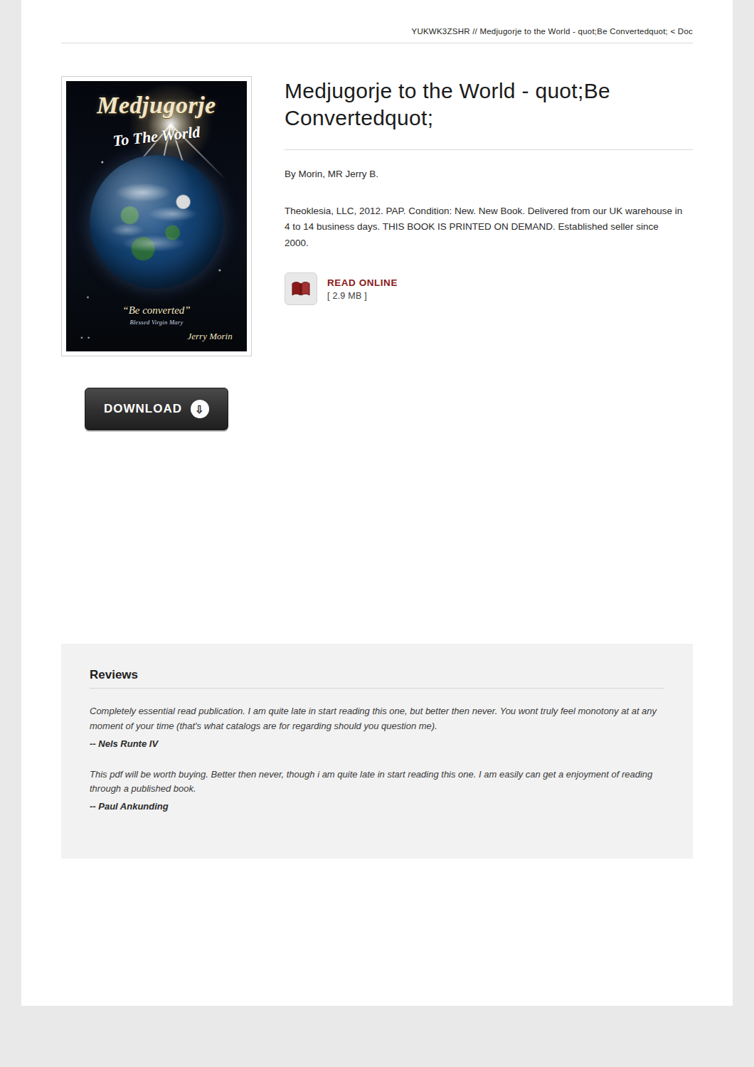YUKWK3ZSHR // Medjugorje to the World - quot;Be Convertedquot; < Doc
Medjugorje
To The World
“Be converted”
Blessed Virgin Mary
• •
Jerry Morin
DOWNLOAD ⇩
Medjugorje to the World - quot;Be Convertedquot;
By Morin, MR Jerry B.
Theoklesia, LLC, 2012. PAP. Condition: New. New Book. Delivered from our UK warehouse in 4 to 14 business days. THIS BOOK IS PRINTED ON DEMAND. Established seller since 2000.
READ ONLINE [ 2.9 MB ]
Reviews
Completely essential read publication. I am quite late in start reading this one, but better then never. You wont truly feel monotony at at any moment of your time (that's what catalogs are for regarding should you question me).
-- Nels Runte IV
This pdf will be worth buying. Better then never, though i am quite late in start reading this one. I am easily can get a enjoyment of reading through a published book.
-- Paul Ankunding